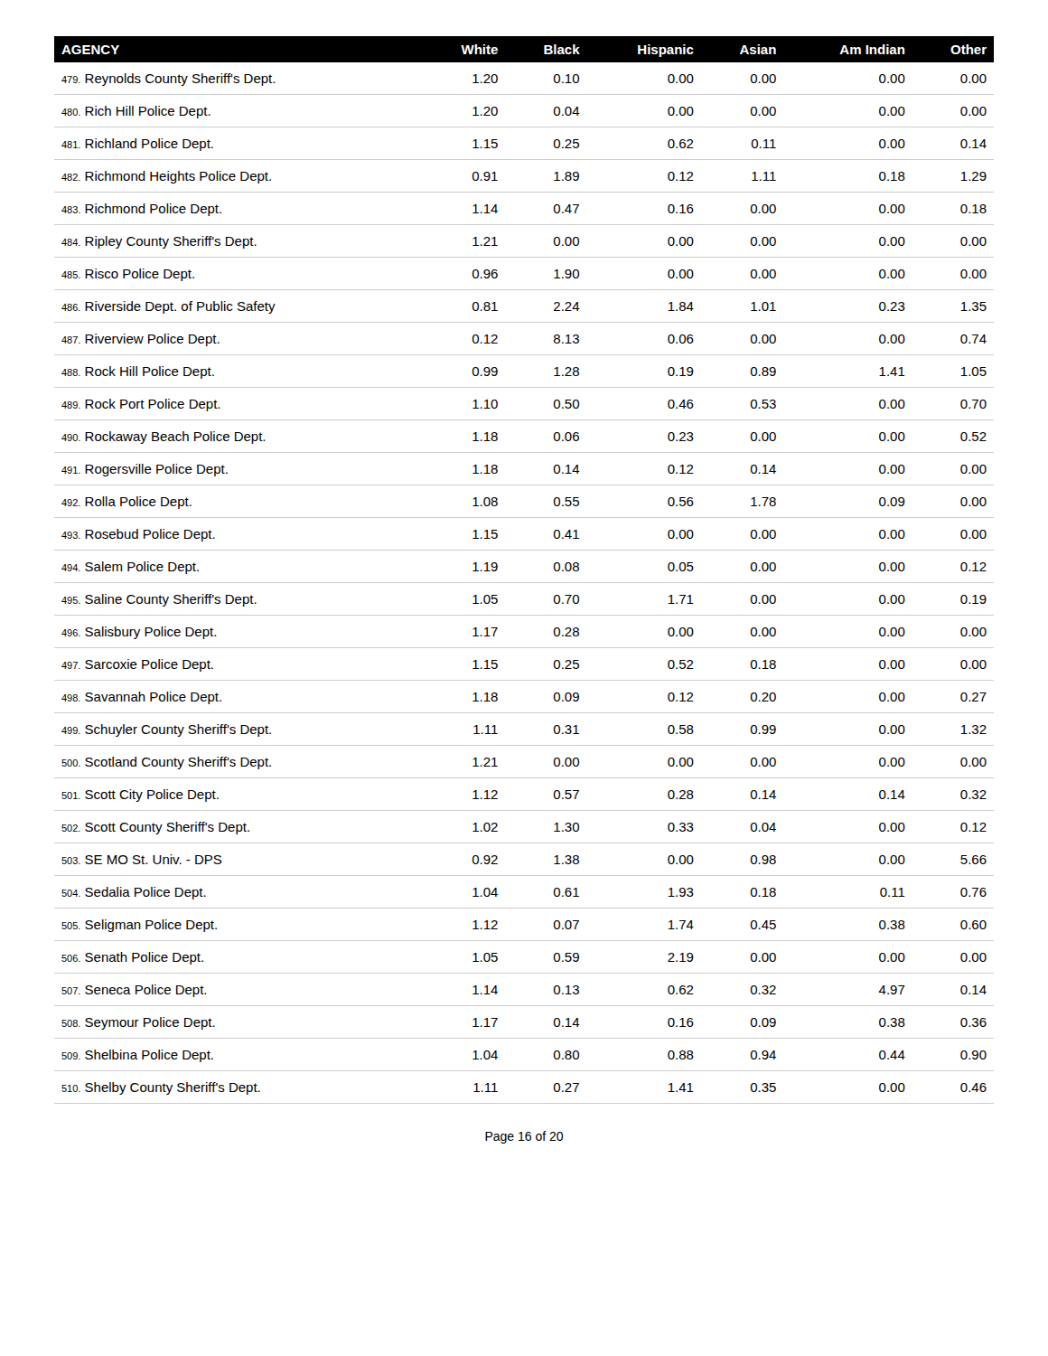| AGENCY | White | Black | Hispanic | Asian | Am Indian | Other |
| --- | --- | --- | --- | --- | --- | --- |
| 479. Reynolds County Sheriff's Dept. | 1.20 | 0.10 | 0.00 | 0.00 | 0.00 | 0.00 |
| 480. Rich Hill Police Dept. | 1.20 | 0.04 | 0.00 | 0.00 | 0.00 | 0.00 |
| 481. Richland Police Dept. | 1.15 | 0.25 | 0.62 | 0.11 | 0.00 | 0.14 |
| 482. Richmond Heights Police Dept. | 0.91 | 1.89 | 0.12 | 1.11 | 0.18 | 1.29 |
| 483. Richmond Police Dept. | 1.14 | 0.47 | 0.16 | 0.00 | 0.00 | 0.18 |
| 484. Ripley County Sheriff's Dept. | 1.21 | 0.00 | 0.00 | 0.00 | 0.00 | 0.00 |
| 485. Risco Police Dept. | 0.96 | 1.90 | 0.00 | 0.00 | 0.00 | 0.00 |
| 486. Riverside Dept. of Public Safety | 0.81 | 2.24 | 1.84 | 1.01 | 0.23 | 1.35 |
| 487. Riverview Police Dept. | 0.12 | 8.13 | 0.06 | 0.00 | 0.00 | 0.74 |
| 488. Rock Hill Police Dept. | 0.99 | 1.28 | 0.19 | 0.89 | 1.41 | 1.05 |
| 489. Rock Port Police Dept. | 1.10 | 0.50 | 0.46 | 0.53 | 0.00 | 0.70 |
| 490. Rockaway Beach Police Dept. | 1.18 | 0.06 | 0.23 | 0.00 | 0.00 | 0.52 |
| 491. Rogersville Police Dept. | 1.18 | 0.14 | 0.12 | 0.14 | 0.00 | 0.00 |
| 492. Rolla Police Dept. | 1.08 | 0.55 | 0.56 | 1.78 | 0.09 | 0.00 |
| 493. Rosebud Police Dept. | 1.15 | 0.41 | 0.00 | 0.00 | 0.00 | 0.00 |
| 494. Salem Police Dept. | 1.19 | 0.08 | 0.05 | 0.00 | 0.00 | 0.12 |
| 495. Saline County Sheriff's Dept. | 1.05 | 0.70 | 1.71 | 0.00 | 0.00 | 0.19 |
| 496. Salisbury Police Dept. | 1.17 | 0.28 | 0.00 | 0.00 | 0.00 | 0.00 |
| 497. Sarcoxie Police Dept. | 1.15 | 0.25 | 0.52 | 0.18 | 0.00 | 0.00 |
| 498. Savannah Police Dept. | 1.18 | 0.09 | 0.12 | 0.20 | 0.00 | 0.27 |
| 499. Schuyler County Sheriff's Dept. | 1.11 | 0.31 | 0.58 | 0.99 | 0.00 | 1.32 |
| 500. Scotland County Sheriff's Dept. | 1.21 | 0.00 | 0.00 | 0.00 | 0.00 | 0.00 |
| 501. Scott City Police Dept. | 1.12 | 0.57 | 0.28 | 0.14 | 0.14 | 0.32 |
| 502. Scott County Sheriff's Dept. | 1.02 | 1.30 | 0.33 | 0.04 | 0.00 | 0.12 |
| 503. SE MO St. Univ. - DPS | 0.92 | 1.38 | 0.00 | 0.98 | 0.00 | 5.66 |
| 504. Sedalia Police Dept. | 1.04 | 0.61 | 1.93 | 0.18 | 0.11 | 0.76 |
| 505. Seligman Police Dept. | 1.12 | 0.07 | 1.74 | 0.45 | 0.38 | 0.60 |
| 506. Senath Police Dept. | 1.05 | 0.59 | 2.19 | 0.00 | 0.00 | 0.00 |
| 507. Seneca Police Dept. | 1.14 | 0.13 | 0.62 | 0.32 | 4.97 | 0.14 |
| 508. Seymour Police Dept. | 1.17 | 0.14 | 0.16 | 0.09 | 0.38 | 0.36 |
| 509. Shelbina Police Dept. | 1.04 | 0.80 | 0.88 | 0.94 | 0.44 | 0.90 |
| 510. Shelby County Sheriff's Dept. | 1.11 | 0.27 | 1.41 | 0.35 | 0.00 | 0.46 |
Page 16 of 20